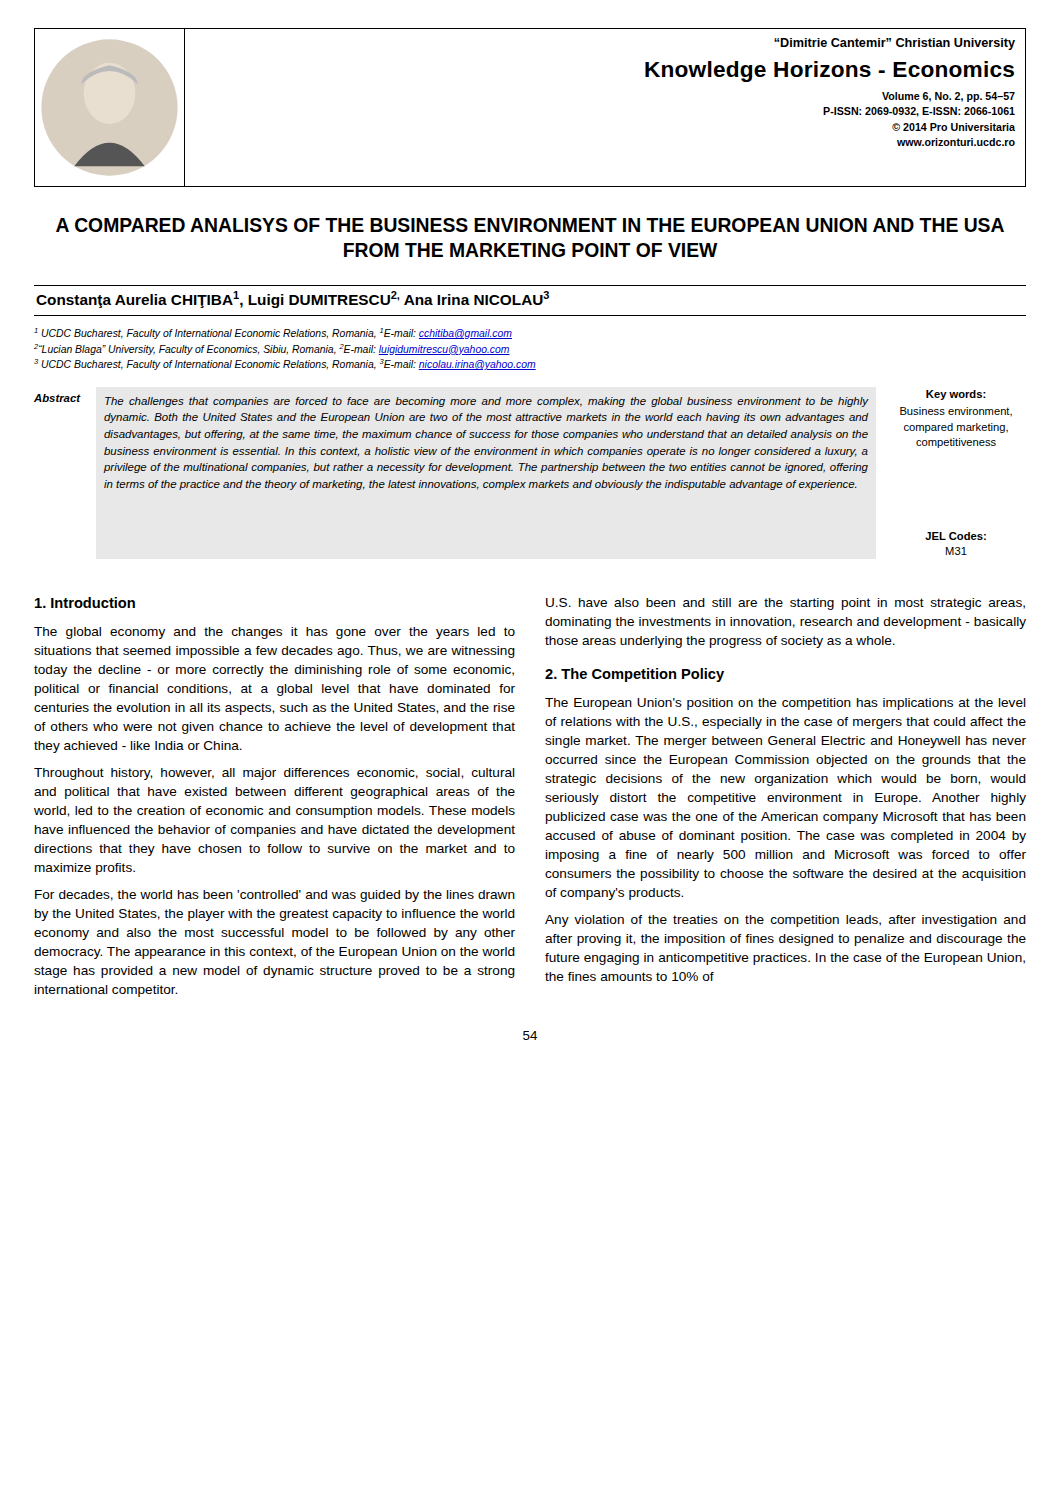“Dimitrie Cantemir” Christian University
Knowledge Horizons - Economics
Volume 6, No. 2, pp. 54–57
P-ISSN: 2069-0932, E-ISSN: 2066-1061
© 2014 Pro Universitaria
www.orizonturi.ucdc.ro
A compared analisys of the business environment in the European Union and the USA from the marketing point of view
Constanţa Aurelia CHIŢIBA1, Luigi DUMITRESCU2, Ana Irina NICOLAU3
1 UCDC Bucharest, Faculty of International Economic Relations, Romania, 1E-mail: cchitiba@gmail.com
2“Lucian Blaga” University, Faculty of Economics, Sibiu, Romania, 2E-mail: luigidumitrescu@yahoo.com
3 UCDC Bucharest, Faculty of International Economic Relations, Romania, 3E-mail: nicolau.irina@yahoo.com
Abstract
The challenges that companies are forced to face are becoming more and more complex, making the global business environment to be highly dynamic. Both the United States and the European Union are two of the most attractive markets in the world each having its own advantages and disadvantages, but offering, at the same time, the maximum chance of success for those companies who understand that an detailed analysis on the business environment is essential. In this context, a holistic view of the environment in which companies operate is no longer considered a luxury, a privilege of the multinational companies, but rather a necessity for development. The partnership between the two entities cannot be ignored, offering in terms of the practice and the theory of marketing, the latest innovations, complex markets and obviously the indisputable advantage of experience.
Key words:
Business environment, compared marketing, competitiveness
JEL Codes:
M31
1. Introduction
The global economy and the changes it has gone over the years led to situations that seemed impossible a few decades ago. Thus, we are witnessing today the decline - or more correctly the diminishing role of some economic, political or financial conditions, at a global level that have dominated for centuries the evolution in all its aspects, such as the United States, and the rise of others who were not given chance to achieve the level of development that they achieved - like India or China.
Throughout history, however, all major differences economic, social, cultural and political that have existed between different geographical areas of the world, led to the creation of economic and consumption models. These models have influenced the behavior of companies and have dictated the development directions that they have chosen to follow to survive on the market and to maximize profits.
For decades, the world has been 'controlled' and was guided by the lines drawn by the United States, the player with the greatest capacity to influence the world economy and also the most successful model to be followed by any other democracy. The appearance in this context, of the European Union on the world stage has provided a new model of dynamic structure proved to be a strong international competitor.
U.S. have also been and still are the starting point in most strategic areas, dominating the investments in innovation, research and development - basically those areas underlying the progress of society as a whole.
2. The Competition Policy
The European Union's position on the competition has implications at the level of relations with the U.S., especially in the case of mergers that could affect the single market. The merger between General Electric and Honeywell has never occurred since the European Commission objected on the grounds that the strategic decisions of the new organization which would be born, would seriously distort the competitive environment in Europe. Another highly publicized case was the one of the American company Microsoft that has been accused of abuse of dominant position. The case was completed in 2004 by imposing a fine of nearly 500 million and Microsoft was forced to offer consumers the possibility to choose the software the desired at the acquisition of company's products.
Any violation of the treaties on the competition leads, after investigation and after proving it, the imposition of fines designed to penalize and discourage the future engaging in anticompetitive practices. In the case of the European Union, the fines amounts to 10% of
54